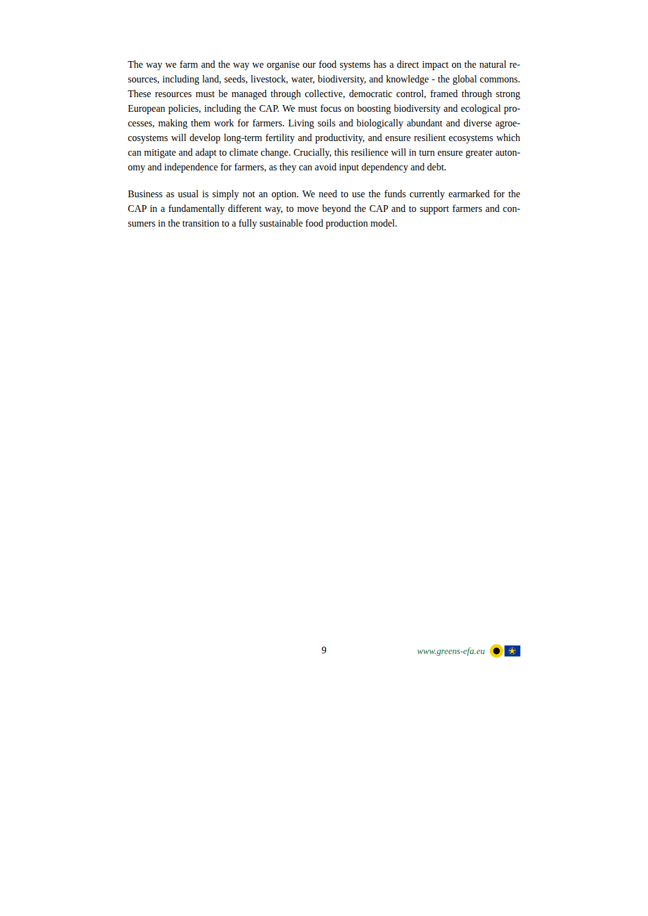The way we farm and the way we organise our food systems has a direct impact on the natural resources, including land, seeds, livestock, water, biodiversity, and knowledge - the global commons. These resources must be managed through collective, democratic control, framed through strong European policies, including the CAP. We must focus on boosting biodiversity and ecological processes, making them work for farmers. Living soils and biologically abundant and diverse agroecosystems will develop long-term fertility and productivity, and ensure resilient ecosystems which can mitigate and adapt to climate change. Crucially, this resilience will in turn ensure greater autonomy and independence for farmers, as they can avoid input dependency and debt.
Business as usual is simply not an option. We need to use the funds currently earmarked for the CAP in a fundamentally different way, to move beyond the CAP and to support farmers and consumers in the transition to a fully sustainable food production model.
9
www.greens-efa.eu
★